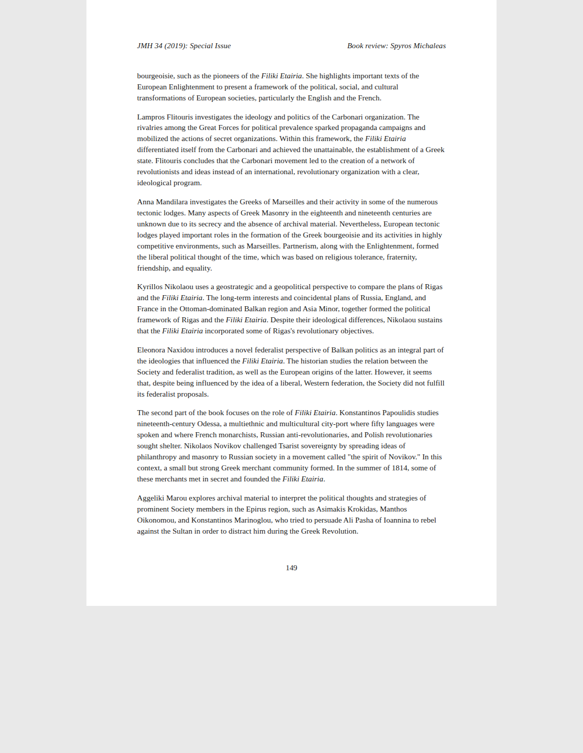JMH 34 (2019): Special Issue Book review: Spyros Michaleas
bourgeoisie, such as the pioneers of the Filiki Etairia. She highlights important texts of the European Enlightenment to present a framework of the political, social, and cultural transformations of European societies, particularly the English and the French.
Lampros Flitouris investigates the ideology and politics of the Carbonari organization. The rivalries among the Great Forces for political prevalence sparked propaganda campaigns and mobilized the actions of secret organizations. Within this framework, the Filiki Etairia differentiated itself from the Carbonari and achieved the unattainable, the establishment of a Greek state. Flitouris concludes that the Carbonari movement led to the creation of a network of revolutionists and ideas instead of an international, revolutionary organization with a clear, ideological program.
Anna Mandilara investigates the Greeks of Marseilles and their activity in some of the numerous tectonic lodges. Many aspects of Greek Masonry in the eighteenth and nineteenth centuries are unknown due to its secrecy and the absence of archival material. Nevertheless, European tectonic lodges played important roles in the formation of the Greek bourgeoisie and its activities in highly competitive environments, such as Marseilles. Partnerism, along with the Enlightenment, formed the liberal political thought of the time, which was based on religious tolerance, fraternity, friendship, and equality.
Kyrillos Nikolaou uses a geostrategic and a geopolitical perspective to compare the plans of Rigas and the Filiki Etairia. The long-term interests and coincidental plans of Russia, England, and France in the Ottoman-dominated Balkan region and Asia Minor, together formed the political framework of Rigas and the Filiki Etairia. Despite their ideological differences, Nikolaou sustains that the Filiki Etairia incorporated some of Rigas's revolutionary objectives.
Eleonora Naxidou introduces a novel federalist perspective of Balkan politics as an integral part of the ideologies that influenced the Filiki Etairia. The historian studies the relation between the Society and federalist tradition, as well as the European origins of the latter. However, it seems that, despite being influenced by the idea of a liberal, Western federation, the Society did not fulfill its federalist proposals.
The second part of the book focuses on the role of Filiki Etairia. Konstantinos Papoulidis studies nineteenth-century Odessa, a multiethnic and multicultural city-port where fifty languages were spoken and where French monarchists, Russian anti-revolutionaries, and Polish revolutionaries sought shelter. Nikolaos Novikov challenged Tsarist sovereignty by spreading ideas of philanthropy and masonry to Russian society in a movement called "the spirit of Novikov." In this context, a small but strong Greek merchant community formed. In the summer of 1814, some of these merchants met in secret and founded the Filiki Etairia.
Aggeliki Marou explores archival material to interpret the political thoughts and strategies of prominent Society members in the Epirus region, such as Asimakis Krokidas, Manthos Oikonomou, and Konstantinos Marinoglou, who tried to persuade Ali Pasha of Ioannina to rebel against the Sultan in order to distract him during the Greek Revolution.
149